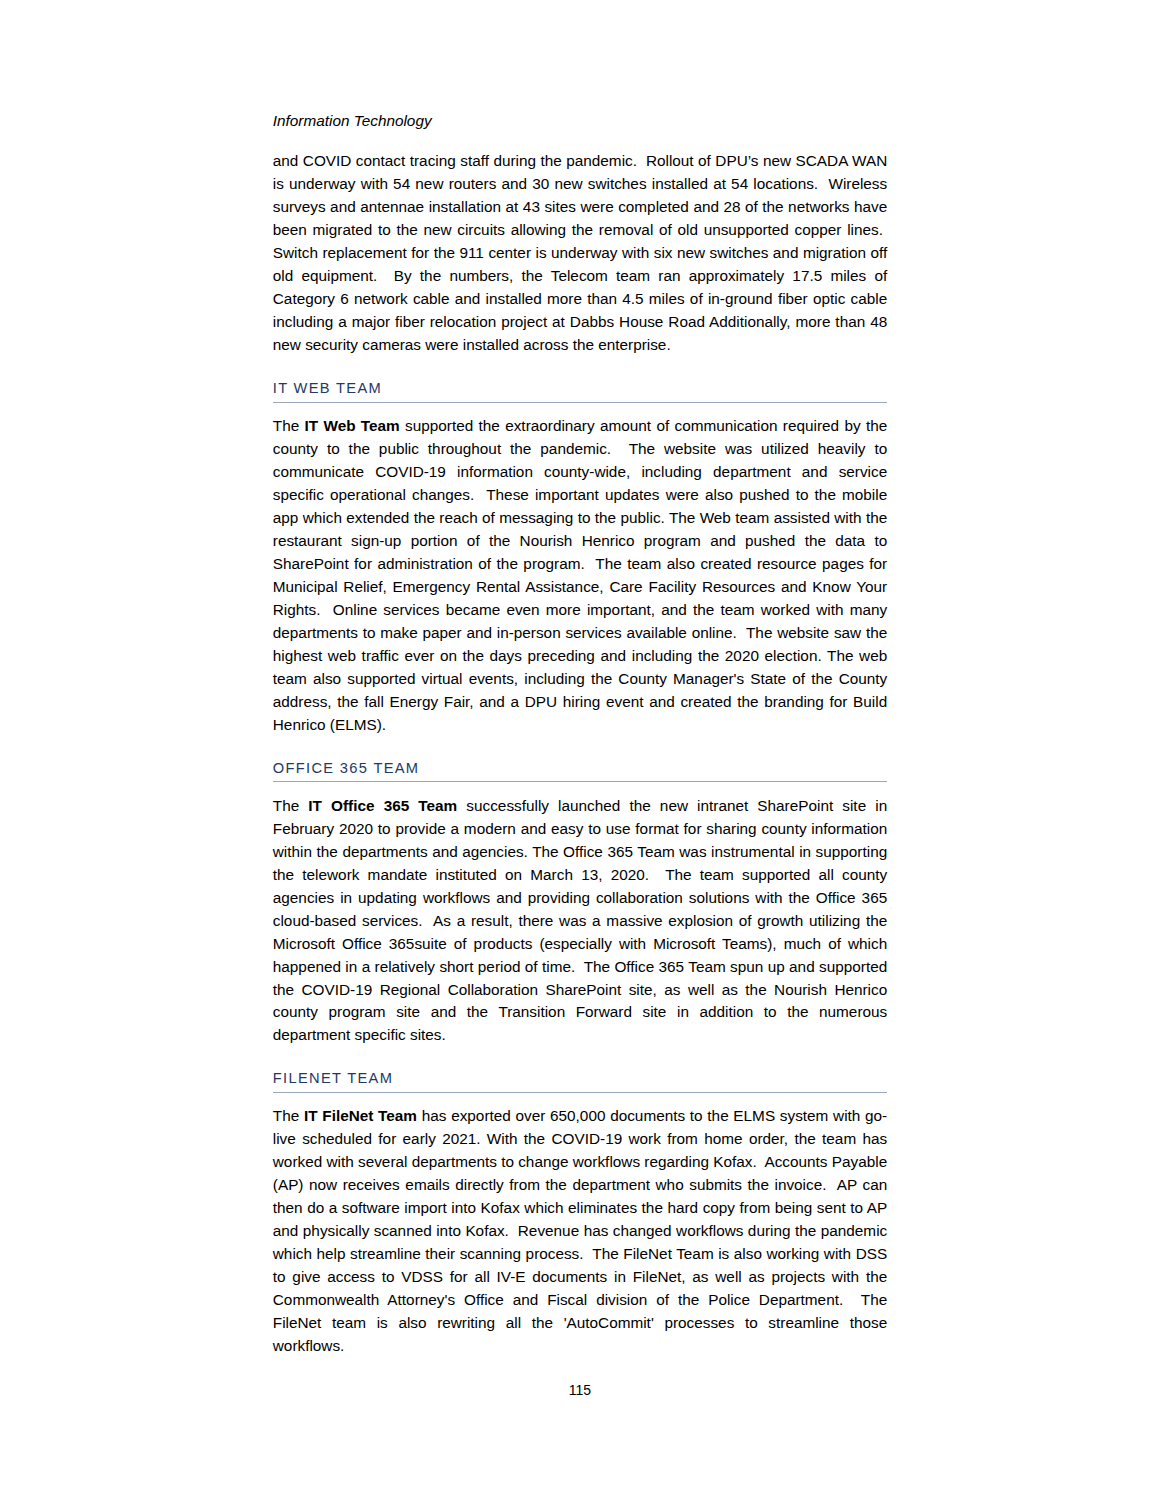Information Technology
and COVID contact tracing staff during the pandemic. Rollout of DPU’s new SCADA WAN is underway with 54 new routers and 30 new switches installed at 54 locations. Wireless surveys and antennae installation at 43 sites were completed and 28 of the networks have been migrated to the new circuits allowing the removal of old unsupported copper lines. Switch replacement for the 911 center is underway with six new switches and migration off old equipment. By the numbers, the Telecom team ran approximately 17.5 miles of Category 6 network cable and installed more than 4.5 miles of in-ground fiber optic cable including a major fiber relocation project at Dabbs House Road Additionally, more than 48 new security cameras were installed across the enterprise.
IT Web Team
The IT Web Team supported the extraordinary amount of communication required by the county to the public throughout the pandemic. The website was utilized heavily to communicate COVID-19 information county-wide, including department and service specific operational changes. These important updates were also pushed to the mobile app which extended the reach of messaging to the public. The Web team assisted with the restaurant sign-up portion of the Nourish Henrico program and pushed the data to SharePoint for administration of the program. The team also created resource pages for Municipal Relief, Emergency Rental Assistance, Care Facility Resources and Know Your Rights. Online services became even more important, and the team worked with many departments to make paper and in-person services available online. The website saw the highest web traffic ever on the days preceding and including the 2020 election. The web team also supported virtual events, including the County Manager's State of the County address, the fall Energy Fair, and a DPU hiring event and created the branding for Build Henrico (ELMS).
Office 365 Team
The IT Office 365 Team successfully launched the new intranet SharePoint site in February 2020 to provide a modern and easy to use format for sharing county information within the departments and agencies. The Office 365 Team was instrumental in supporting the telework mandate instituted on March 13, 2020. The team supported all county agencies in updating workflows and providing collaboration solutions with the Office 365 cloud-based services. As a result, there was a massive explosion of growth utilizing the Microsoft Office 365suite of products (especially with Microsoft Teams), much of which happened in a relatively short period of time. The Office 365 Team spun up and supported the COVID-19 Regional Collaboration SharePoint site, as well as the Nourish Henrico county program site and the Transition Forward site in addition to the numerous department specific sites.
FileNet Team
The IT FileNet Team has exported over 650,000 documents to the ELMS system with go-live scheduled for early 2021. With the COVID-19 work from home order, the team has worked with several departments to change workflows regarding Kofax. Accounts Payable (AP) now receives emails directly from the department who submits the invoice. AP can then do a software import into Kofax which eliminates the hard copy from being sent to AP and physically scanned into Kofax. Revenue has changed workflows during the pandemic which help streamline their scanning process. The FileNet Team is also working with DSS to give access to VDSS for all IV-E documents in FileNet, as well as projects with the Commonwealth Attorney's Office and Fiscal division of the Police Department. The FileNet team is also rewriting all the 'AutoCommit' processes to streamline those workflows.
115